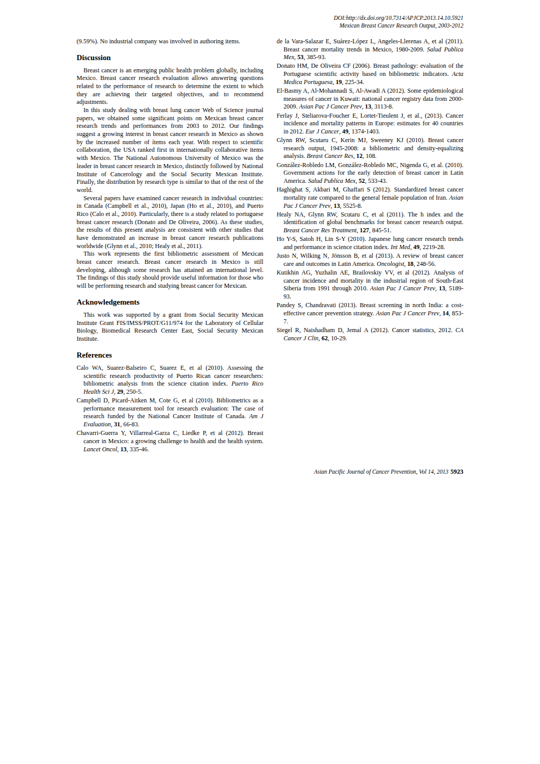DOI:http://dx.doi.org/10.7314/APJCP.2013.14.10.5921
Mexican Breast Cancer Research Output, 2003-2012
(9.59%). No industrial company was involved in authoring items.
Discussion
Breast cancer is an emerging public health problem globally, including Mexico. Breast cancer research evaluation allows answering questions related to the performance of research to determine the extent to which they are achieving their targeted objectives, and to recommend adjustments.
In this study dealing with breast lung cancer Web of Science journal papers, we obtained some significant points on Mexican breast cancer research trends and performances from 2003 to 2012. Our findings suggest a growing interest in breast cancer research in Mexico as shown by the increased number of ítems each year. With respect to scientific collaboration, the USA ranked first in internationally collaborative items with Mexico. The National Autonomous University of Mexico was the leader in breast cancer research in Mexico, distinctly followed by National Institute of Cancerology and the Social Security Mexican Institute. Finally, the distribution by research type is similar to that of the rest of the world.
Several papers have examined cancer research in individual countries: in Canada (Campbell et al., 2010), Japan (Ho et al., 2010), and Puerto Rico (Calo et al., 2010). Particularly, there is a study related to portuguese breast cancer research (Donato and De Oliveira, 2006). As these studies, the results of this present analysis are consistent with other studies that have demonstrated an increase in breast cancer research publications worldwide (Glynn et al., 2010; Healy et al., 2011).
This work represents the first bibliometric assessment of Mexican breast cancer research. Breast cancer research in Mexico is still developing, although some research has attained an international level. The findings of this study should provide useful information for those who will be performing research and studying breast cancer for Mexican.
Acknowledgements
This work was supported by a grant from Social Security Mexican Institute Grant FIS/IMSS/PROT/G11/974 for the Laboratory of Cellular Biology, Biomedical Research Center East, Social Security Mexican Institute.
References
Calo WA, Suarez-Balseiro C, Suarez E, et al (2010). Assessing the scientific research productivity of Puerto Rican cancer researchers: bibliometric analysis from the science citation index. Puerto Rico Health Sci J, 29, 250-5.
Campbell D, Picard-Aitken M, Cote G, et al (2010). Bibliometrics as a performance measurement tool for research evaluation: The case of research funded by the National Cancer Institute of Canada. Am J Evaluation, 31, 66-83.
Chavarri-Guerra Y, Villarreal-Garza C, Liedke P, et al (2012). Breast cancer in Mexico: a growing challenge to health and the health system. Lancet Oncol, 13, 335-46.
de la Vara-Salazar E, Suárez-López L, Angeles-Llerenas A, et al (2011). Breast cancer mortality trends in Mexico, 1980-2009. Salud Publica Mex, 53, 385-93.
Donato HM, De Oliveira CF (2006). Breast pathology: evaluation of the Portuguese scientific activity based on bibliometric indicators. Acta Medica Portuguesa, 19, 225-34.
El-Basmy A, Al-Mohannadi S, Al-Awadi A (2012). Some epidemiological measures of cancer in Kuwait: national cancer registry data from 2000-2009. Asian Pac J Cancer Prev, 13, 3113-8.
Ferlay J, Steliarova-Foucher E, Lortet-Tieulent J, et al., (2013). Cancer incidence and mortality patterns in Europe: estimates for 40 countries in 2012. Eur J Cancer, 49, 1374-1403.
Glynn RW, Scutaru C, Kerin MJ, Sweeney KJ (2010). Breast cancer research output, 1945-2008: a bibliometric and density-equalizing analysis. Breast Cancer Res, 12, 108.
González-Robledo LM, González-Robledo MC, Nigenda G, et al. (2010). Government actions for the early detection of breast cancer in Latin America. Salud Publica Mex, 52, 533-43.
Haghighat S, Akbari M, Ghaffari S (2012). Standardized breast cancer mortality rate compared to the general female population of Iran. Asian Pac J Cancer Prev, 13, 5525-8.
Healy NA, Glynn RW, Scutaru C, et al (2011). The h index and the identification of global benchmarks for breast cancer research output. Breast Cancer Res Treatment, 127, 845-51.
Ho Y-S, Satoh H, Lin S-Y (2010). Japanese lung cancer research trends and performance in science citation index. Int Med, 49, 2219-28.
Justo N, Wilking N, Jönsson B, et al (2013). A review of breast cancer care and outcomes in Latin America. Oncologist, 18, 248-56.
Kutikhin AG, Yuzhalin AE, Brailovskiy VV, et al (2012). Analysis of cancer incidence and mortality in the industrial region of South-East Siberia from 1991 through 2010. Asian Pac J Cancer Prev, 13, 5189-93.
Pandey S, Chandravati (2013). Breast screening in north India: a cost-effective cancer prevention strategy. Asian Pac J Cancer Prev, 14, 853-7.
Siegel R, Naishadham D, Jemal A (2012). Cancer statistics, 2012. CA Cancer J Clin, 62, 10-29.
Asian Pacific Journal of Cancer Prevention, Vol 14, 20135923